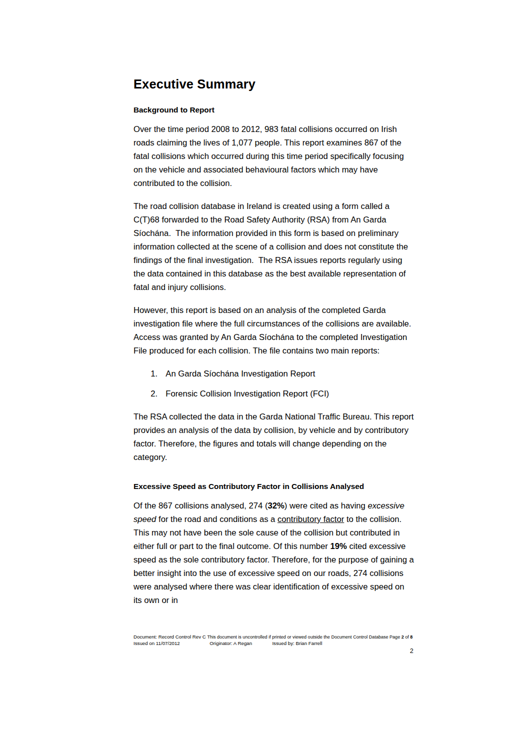Executive Summary
Background to Report
Over the time period 2008 to 2012, 983 fatal collisions occurred on Irish roads claiming the lives of 1,077 people. This report examines 867 of the fatal collisions which occurred during this time period specifically focusing on the vehicle and associated behavioural factors which may have contributed to the collision.
The road collision database in Ireland is created using a form called a C(T)68 forwarded to the Road Safety Authority (RSA) from An Garda Síochána. The information provided in this form is based on preliminary information collected at the scene of a collision and does not constitute the findings of the final investigation. The RSA issues reports regularly using the data contained in this database as the best available representation of fatal and injury collisions.
However, this report is based on an analysis of the completed Garda investigation file where the full circumstances of the collisions are available. Access was granted by An Garda Síochána to the completed Investigation File produced for each collision. The file contains two main reports:
An Garda Síochána Investigation Report
Forensic Collision Investigation Report (FCI)
The RSA collected the data in the Garda National Traffic Bureau. This report provides an analysis of the data by collision, by vehicle and by contributory factor. Therefore, the figures and totals will change depending on the category.
Excessive Speed as Contributory Factor in Collisions Analysed
Of the 867 collisions analysed, 274 (32%) were cited as having excessive speed for the road and conditions as a contributory factor to the collision. This may not have been the sole cause of the collision but contributed in either full or part to the final outcome. Of this number 19% cited excessive speed as the sole contributory factor. Therefore, for the purpose of gaining a better insight into the use of excessive speed on our roads, 274 collisions were analysed where there was clear identification of excessive speed on its own or in
Document: Record Control Rev C This document is uncontrolled if printed or viewed outside the Document Control Database Page 2 of 8 Issued on 11/07/2012 Originator: A Regan Issued by: Brian Farrell
2